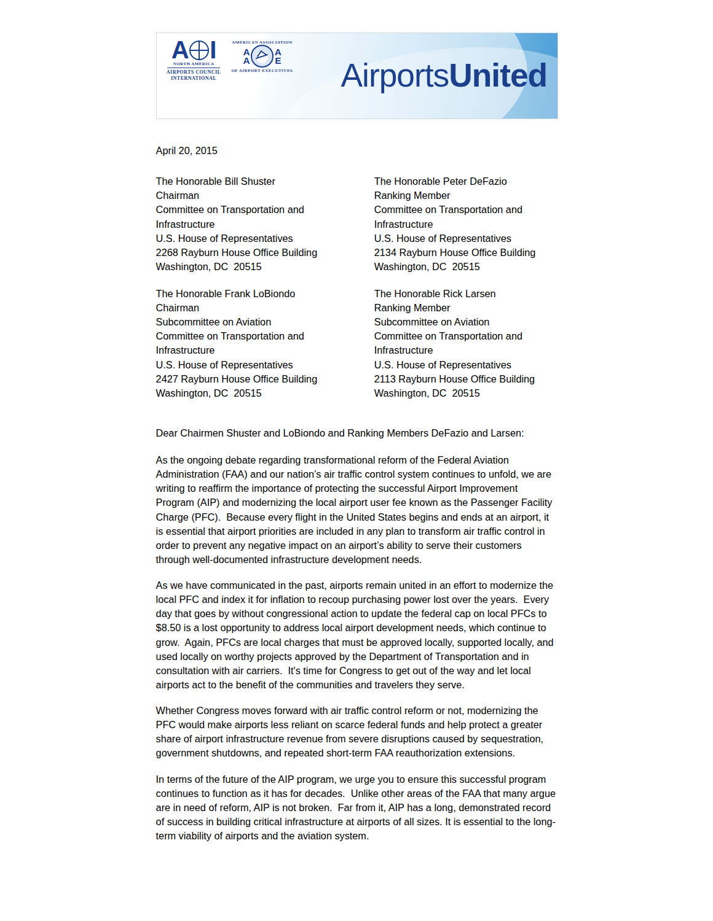A I
NORTH AMERICA
AIRPORTS COUNCIL
INTERNATIONAL
AMERICAN ASSOCIATION
A
A
A
E
OF AIRPORT EXECUTIVES
Airports United
April 20, 2015
| The Honorable Bill Shuster Chairman Committee on Transportation and Infrastructure U.S. House of Representatives 2268 Rayburn House Office Building Washington, DC 20515 | The Honorable Peter DeFazio Ranking Member Committee on Transportation and Infrastructure U.S. House of Representatives 2134 Rayburn House Office Building Washington, DC 20515 |
| The Honorable Frank LoBiondo Chairman Subcommittee on Aviation Committee on Transportation and Infrastructure U.S. House of Representatives 2427 Rayburn House Office Building Washington, DC 20515 | The Honorable Rick Larsen Ranking Member Subcommittee on Aviation Committee on Transportation and Infrastructure U.S. House of Representatives 2113 Rayburn House Office Building Washington, DC 20515 |
Dear Chairmen Shuster and LoBiondo and Ranking Members DeFazio and Larsen:
As the ongoing debate regarding transformational reform of the Federal Aviation Administration (FAA) and our nation’s air traffic control system continues to unfold, we are writing to reaffirm the importance of protecting the successful Airport Improvement Program (AIP) and modernizing the local airport user fee known as the Passenger Facility Charge (PFC). Because every flight in the United States begins and ends at an airport, it is essential that airport priorities are included in any plan to transform air traffic control in order to prevent any negative impact on an airport’s ability to serve their customers through well-documented infrastructure development needs.
As we have communicated in the past, airports remain united in an effort to modernize the local PFC and index it for inflation to recoup purchasing power lost over the years. Every day that goes by without congressional action to update the federal cap on local PFCs to $8.50 is a lost opportunity to address local airport development needs, which continue to grow. Again, PFCs are local charges that must be approved locally, supported locally, and used locally on worthy projects approved by the Department of Transportation and in consultation with air carriers. It's time for Congress to get out of the way and let local airports act to the benefit of the communities and travelers they serve.
Whether Congress moves forward with air traffic control reform or not, modernizing the PFC would make airports less reliant on scarce federal funds and help protect a greater share of airport infrastructure revenue from severe disruptions caused by sequestration, government shutdowns, and repeated short-term FAA reauthorization extensions.
In terms of the future of the AIP program, we urge you to ensure this successful program continues to function as it has for decades. Unlike other areas of the FAA that many argue are in need of reform, AIP is not broken. Far from it, AIP has a long, demonstrated record of success in building critical infrastructure at airports of all sizes. It is essential to the long-term viability of airports and the aviation system.